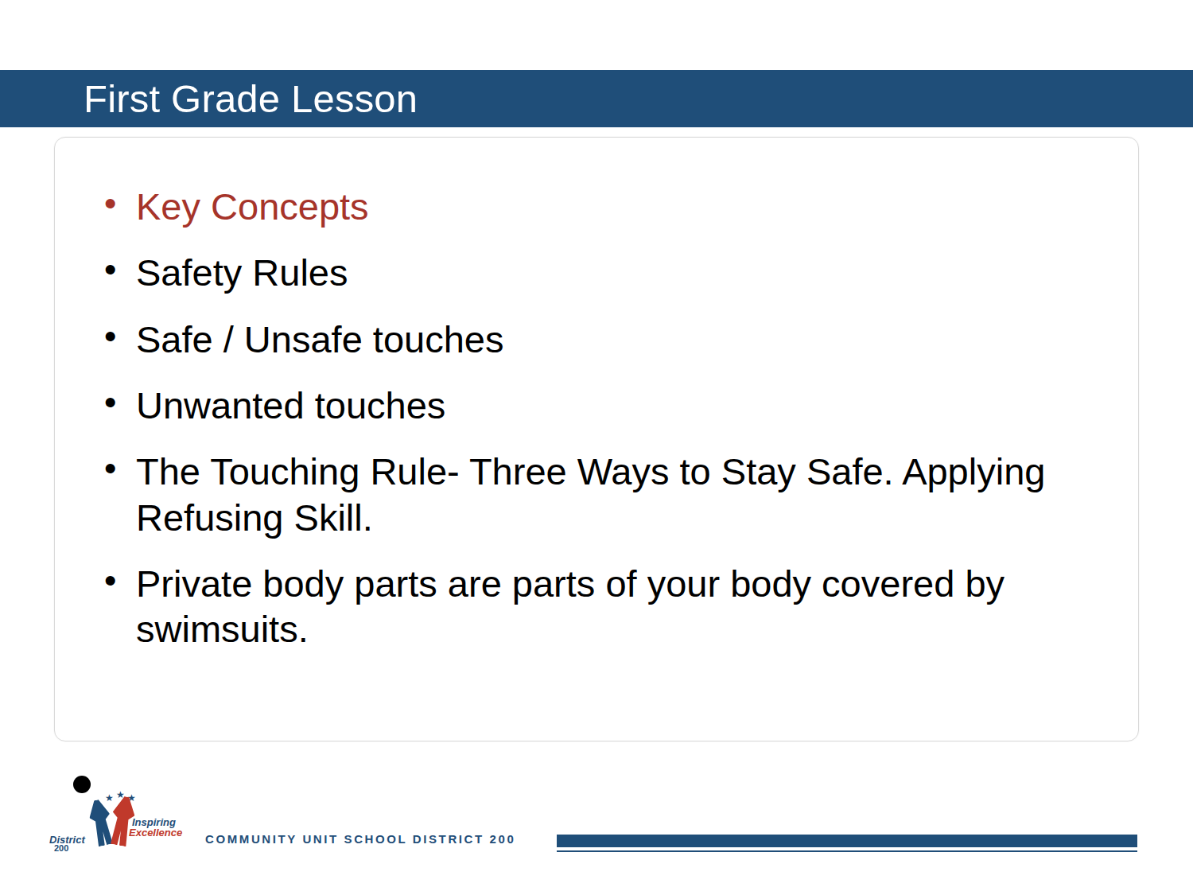First Grade Lesson
Key Concepts
Safety Rules
Safe / Unsafe touches
Unwanted touches
The Touching Rule- Three Ways to Stay Safe. Applying Refusing Skill.
Private body parts are parts of your body covered by swimsuits.
★ ★ ★
District
200
Inspiring
Excellence
COMMUNITY UNIT SCHOOL DISTRICT 200